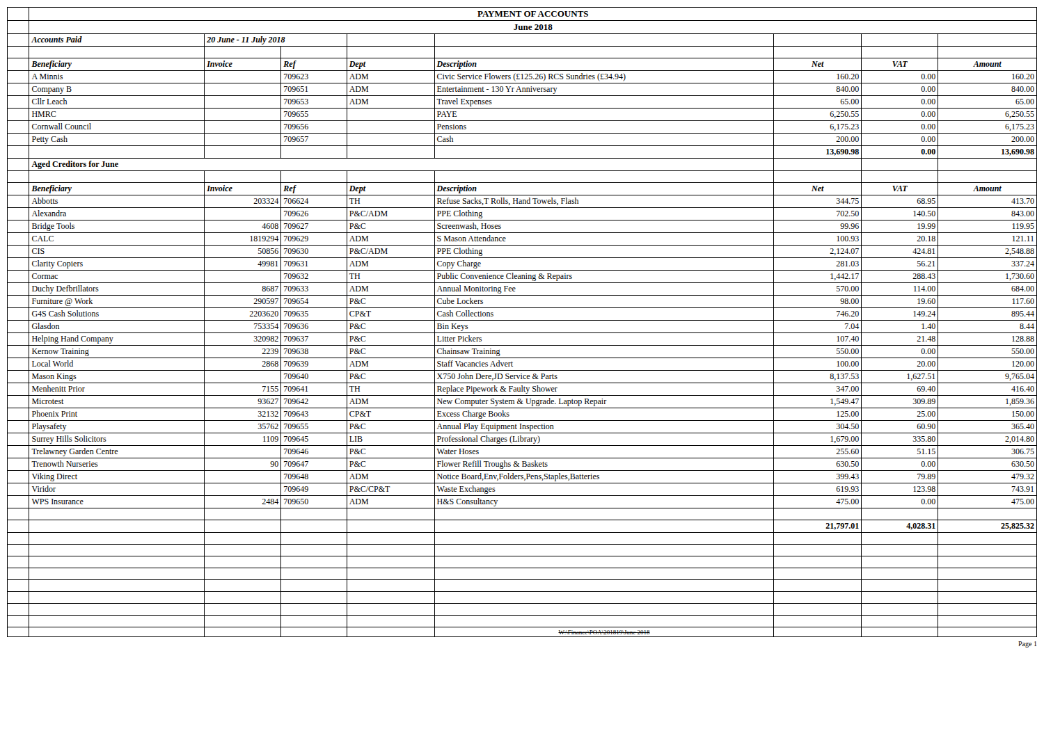| | PAYMENT OF ACCOUNTS |
| | June 2018 |
| | Accounts Paid | 20 June - 11 July 2018 | | | | | |
| | Beneficiary | Invoice | Ref | Dept | Description | Net | VAT | Amount |
| | A Minnis | | 709623 | ADM | Civic Service Flowers (£125.26) RCS Sundries (£34.94) | 160.20 | 0.00 | 160.20 |
| | Company B | | 709651 | ADM | Entertainment - 130 Yr Anniversary | 840.00 | 0.00 | 840.00 |
| | Cllr Leach | | 709653 | ADM | Travel Expenses | 65.00 | 0.00 | 65.00 |
| | HMRC | | 709655 | | PAYE | 6,250.55 | 0.00 | 6,250.55 |
| | Cornwall Council | | 709656 | | Pensions | 6,175.23 | 0.00 | 6,175.23 |
| | Petty Cash | | 709657 | | Cash | 200.00 | 0.00 | 200.00 |
| | | | | | | 13,690.98 | 0.00 | 13,690.98 |
| | Aged Creditors for June | | | |
| | Beneficiary | Invoice | Ref | Dept | Description | Net | VAT | Amount |
| | Abbotts | 203324 | 706624 | TH | Refuse Sacks,T Rolls, Hand Towels, Flash | 344.75 | 68.95 | 413.70 |
| | Alexandra | | 709626 | P&C/ADM | PPE Clothing | 702.50 | 140.50 | 843.00 |
| | Bridge Tools | 4608 | 709627 | P&C | Screenwash, Hoses | 99.96 | 19.99 | 119.95 |
| | CALC | 1819294 | 709629 | ADM | S Mason Attendance | 100.93 | 20.18 | 121.11 |
| | CIS | 50856 | 709630 | P&C/ADM | PPE Clothing | 2,124.07 | 424.81 | 2,548.88 |
| | Clarity Copiers | 49981 | 709631 | ADM | Copy Charge | 281.03 | 56.21 | 337.24 |
| | Cormac | | 709632 | TH | Public Convenience Cleaning & Repairs | 1,442.17 | 288.43 | 1,730.60 |
| | Duchy Defbrillators | 8687 | 709633 | ADM | Annual Monitoring Fee | 570.00 | 114.00 | 684.00 |
| | Furniture @ Work | 290597 | 709654 | P&C | Cube Lockers | 98.00 | 19.60 | 117.60 |
| | G4S Cash Solutions | 2203620 | 709635 | CP&T | Cash Collections | 746.20 | 149.24 | 895.44 |
| | Glasdon | 753354 | 709636 | P&C | Bin Keys | 7.04 | 1.40 | 8.44 |
| | Helping Hand Company | 320982 | 709637 | P&C | Litter Pickers | 107.40 | 21.48 | 128.88 |
| | Kernow Training | 2239 | 709638 | P&C | Chainsaw Training | 550.00 | 0.00 | 550.00 |
| | Local World | 2868 | 709639 | ADM | Staff Vacancies Advert | 100.00 | 20.00 | 120.00 |
| | Mason Kings | | 709640 | P&C | X750 John Dere,JD Service & Parts | 8,137.53 | 1,627.51 | 9,765.04 |
| | Menhenitt Prior | 7155 | 709641 | TH | Replace Pipework & Faulty Shower | 347.00 | 69.40 | 416.40 |
| | Microtest | 93627 | 709642 | ADM | New Computer System & Upgrade. Laptop Repair | 1,549.47 | 309.89 | 1,859.36 |
| | Phoenix Print | 32132 | 709643 | CP&T | Excess Charge Books | 125.00 | 25.00 | 150.00 |
| | Playsafety | 35762 | 709655 | P&C | Annual Play Equipment Inspection | 304.50 | 60.90 | 365.40 |
| | Surrey Hills Solicitors | 1109 | 709645 | LIB | Professional Charges (Library) | 1,679.00 | 335.80 | 2,014.80 |
| | Trelawney Garden Centre | | 709646 | P&C | Water Hoses | 255.60 | 51.15 | 306.75 |
| | Trenowth Nurseries | 90 | 709647 | P&C | Flower Refill Troughs & Baskets | 630.50 | 0.00 | 630.50 |
| | Viking Direct | | 709648 | ADM | Notice Board,Env,Folders,Pens,Staples,Batteries | 399.43 | 79.89 | 479.32 |
| | Viridor | | 709649 | P&C/CP&T | Waste Exchanges | 619.93 | 123.98 | 743.91 |
| | WPS Insurance | 2484 | 709650 | ADM | H&S Consultancy | 475.00 | 0.00 | 475.00 |
| | | | | | | 21,797.01 | 4,028.31 | 25,825.32 |
| | | | | | W:\Finance\POA\201819\June 2018 | | | |
Page 1